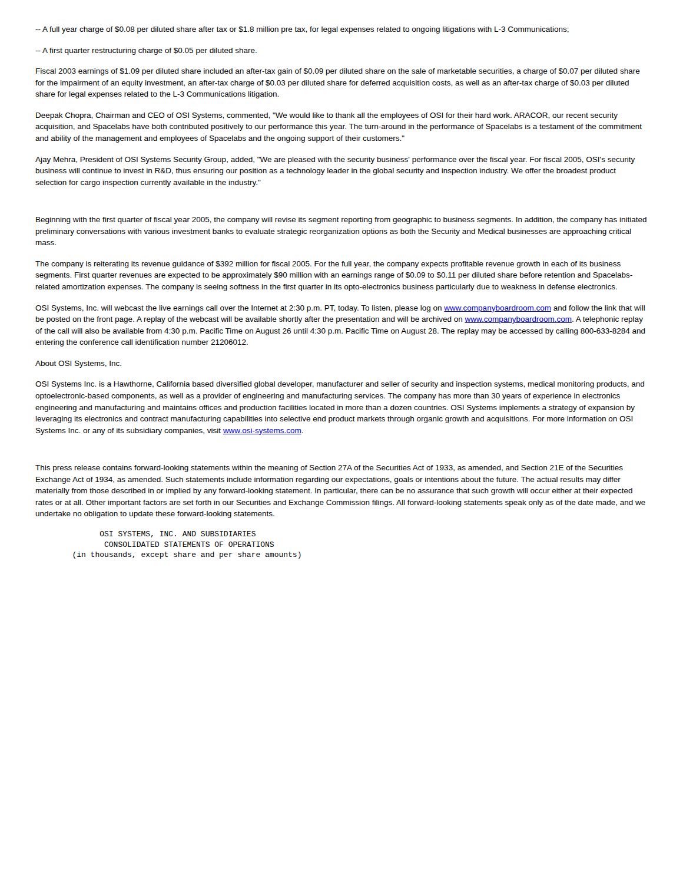-- A full year charge of $0.08 per diluted share after tax or $1.8 million pre tax, for legal expenses related to ongoing litigations with L-3 Communications;
-- A first quarter restructuring charge of $0.05 per diluted share.
Fiscal 2003 earnings of $1.09 per diluted share included an after-tax gain of $0.09 per diluted share on the sale of marketable securities, a charge of $0.07 per diluted share for the impairment of an equity investment, an after-tax charge of $0.03 per diluted share for deferred acquisition costs, as well as an after-tax charge of $0.03 per diluted share for legal expenses related to the L-3 Communications litigation.
Deepak Chopra, Chairman and CEO of OSI Systems, commented, "We would like to thank all the employees of OSI for their hard work. ARACOR, our recent security acquisition, and Spacelabs have both contributed positively to our performance this year. The turn-around in the performance of Spacelabs is a testament of the commitment and ability of the management and employees of Spacelabs and the ongoing support of their customers."
Ajay Mehra, President of OSI Systems Security Group, added, "We are pleased with the security business' performance over the fiscal year. For fiscal 2005, OSI's security business will continue to invest in R&D, thus ensuring our position as a technology leader in the global security and inspection industry. We offer the broadest product selection for cargo inspection currently available in the industry."
Beginning with the first quarter of fiscal year 2005, the company will revise its segment reporting from geographic to business segments. In addition, the company has initiated preliminary conversations with various investment banks to evaluate strategic reorganization options as both the Security and Medical businesses are approaching critical mass.
The company is reiterating its revenue guidance of $392 million for fiscal 2005. For the full year, the company expects profitable revenue growth in each of its business segments. First quarter revenues are expected to be approximately $90 million with an earnings range of $0.09 to $0.11 per diluted share before retention and Spacelabs-related amortization expenses. The company is seeing softness in the first quarter in its opto-electronics business particularly due to weakness in defense electronics.
OSI Systems, Inc. will webcast the live earnings call over the Internet at 2:30 p.m. PT, today. To listen, please log on www.companyboardroom.com and follow the link that will be posted on the front page. A replay of the webcast will be available shortly after the presentation and will be archived on www.companyboardroom.com. A telephonic replay of the call will also be available from 4:30 p.m. Pacific Time on August 26 until 4:30 p.m. Pacific Time on August 28. The replay may be accessed by calling 800-633-8284 and entering the conference call identification number 21206012.
About OSI Systems, Inc.
OSI Systems Inc. is a Hawthorne, California based diversified global developer, manufacturer and seller of security and inspection systems, medical monitoring products, and optoelectronic-based components, as well as a provider of engineering and manufacturing services. The company has more than 30 years of experience in electronics engineering and manufacturing and maintains offices and production facilities located in more than a dozen countries. OSI Systems implements a strategy of expansion by leveraging its electronics and contract manufacturing capabilities into selective end product markets through organic growth and acquisitions. For more information on OSI Systems Inc. or any of its subsidiary companies, visit www.osi-systems.com.
This press release contains forward-looking statements within the meaning of Section 27A of the Securities Act of 1933, as amended, and Section 21E of the Securities Exchange Act of 1934, as amended. Such statements include information regarding our expectations, goals or intentions about the future. The actual results may differ materially from those described in or implied by any forward-looking statement. In particular, there can be no assurance that such growth will occur either at their expected rates or at all. Other important factors are set forth in our Securities and Exchange Commission filings. All forward-looking statements speak only as of the date made, and we undertake no obligation to update these forward-looking statements.
              OSI SYSTEMS, INC. AND SUBSIDIARIES
               CONSOLIDATED STATEMENTS OF OPERATIONS
        (in thousands, except share and per share amounts)